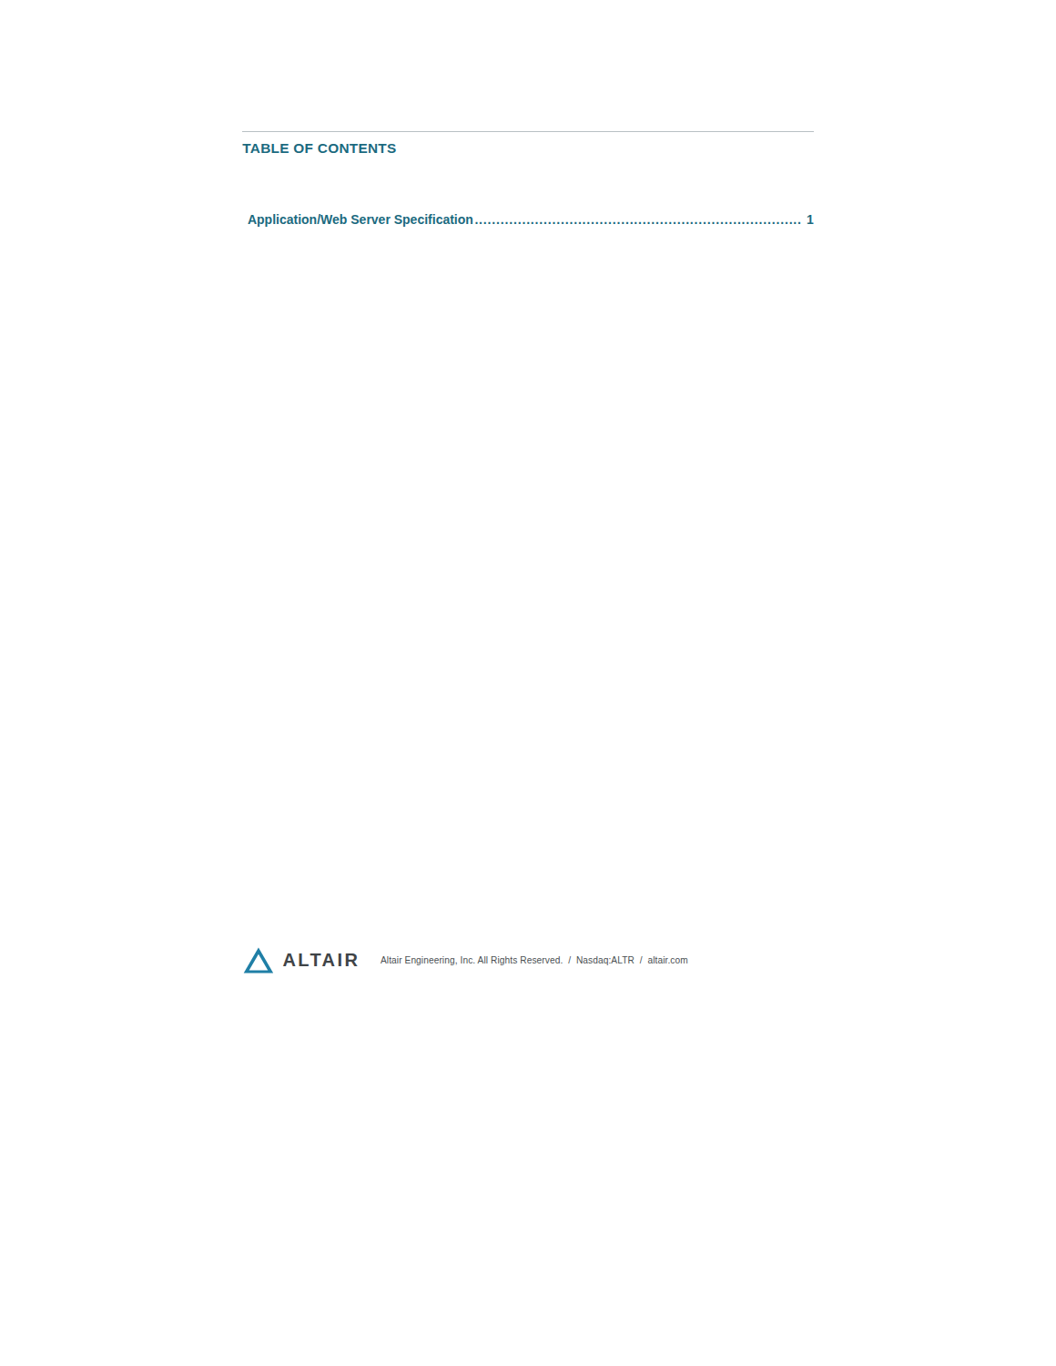TABLE OF CONTENTS
Application/Web Server Specification ....................................................................................................... 1
ALTAIR
Altair Engineering, Inc. All Rights Reserved. / Nasdaq:ALTR / altair.com